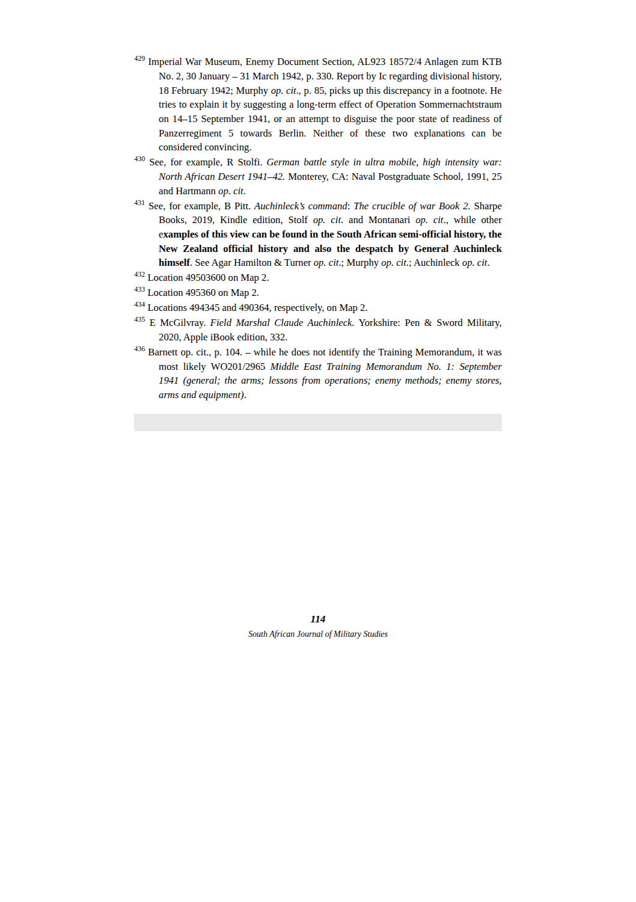429 Imperial War Museum, Enemy Document Section, AL923 18572/4 Anlagen zum KTB No. 2, 30 January – 31 March 1942, p. 330. Report by Ic regarding divisional history, 18 February 1942; Murphy op. cit., p. 85, picks up this discrepancy in a footnote. He tries to explain it by suggesting a long-term effect of Operation Sommernachtstraum on 14–15 September 1941, or an attempt to disguise the poor state of readiness of Panzerregiment 5 towards Berlin. Neither of these two explanations can be considered convincing.
430 See, for example, R Stolfi. German battle style in ultra mobile, high intensity war: North African Desert 1941–42. Monterey, CA: Naval Postgraduate School, 1991, 25 and Hartmann op. cit.
431 See, for example, B Pitt. Auchinleck’s command: The crucible of war Book 2. Sharpe Books, 2019, Kindle edition, Stolf op. cit. and Montanari op. cit., while other examples of this view can be found in the South African semi-official history, the New Zealand official history and also the despatch by General Auchinleck himself. See Agar Hamilton & Turner op. cit.; Murphy op. cit.; Auchinleck op. cit.
432 Location 49503600 on Map 2.
433 Location 495360 on Map 2.
434 Locations 494345 and 490364, respectively, on Map 2.
435 E McGilvray. Field Marshal Claude Auchinleck. Yorkshire: Pen & Sword Military, 2020, Apple iBook edition, 332.
436 Barnett op. cit., p. 104. – while he does not identify the Training Memorandum, it was most likely WO201/2965 Middle East Training Memorandum No. 1: September 1941 (general; the arms; lessons from operations; enemy methods; enemy stores, arms and equipment).
114
South African Journal of Military Studies